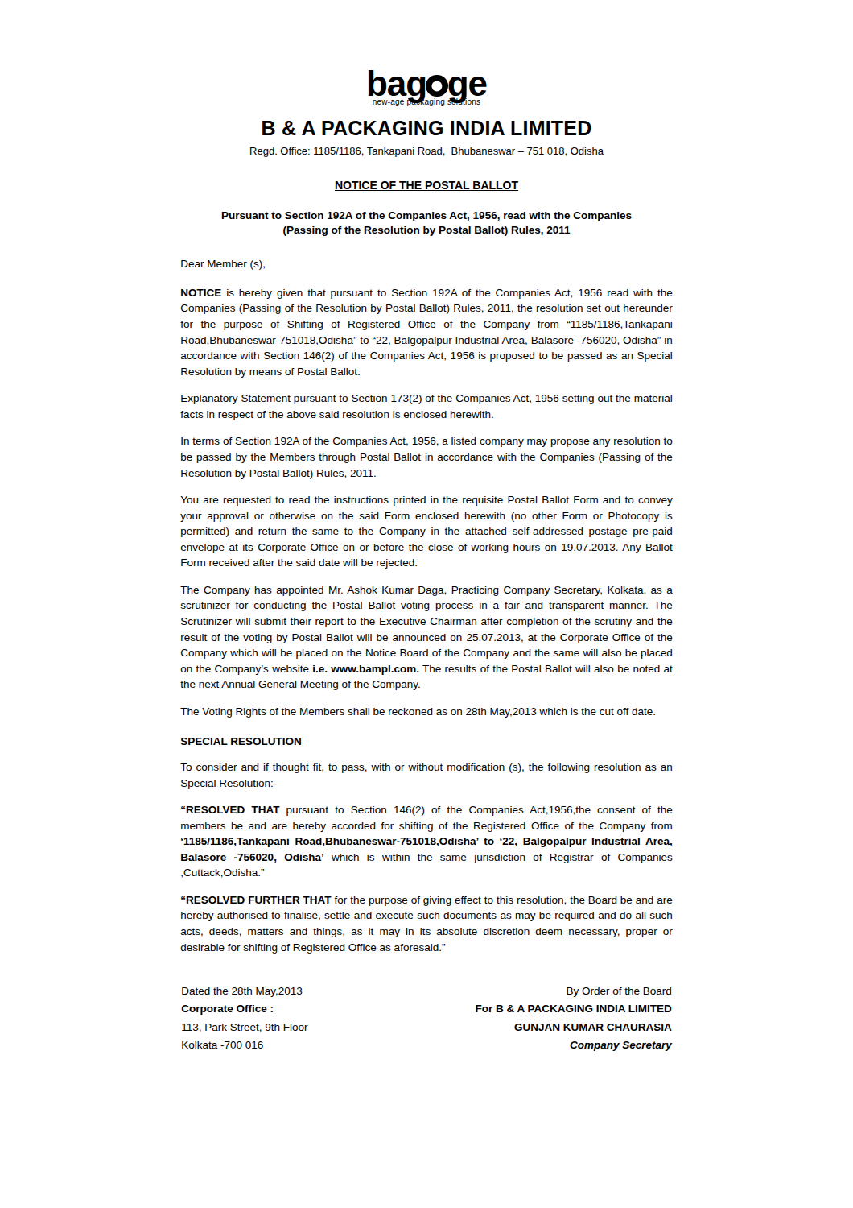bag ge
new-age packaging solutions
B & A PACKAGING INDIA LIMITED
Regd. Office: 1185/1186, Tankapani Road, Bhubaneswar – 751 018, Odisha
NOTICE OF THE POSTAL BALLOT
Pursuant to Section 192A of the Companies Act, 1956, read with the Companies
(Passing of the Resolution by Postal Ballot) Rules, 2011
Dear Member (s),
NOTICE is hereby given that pursuant to Section 192A of the Companies Act, 1956 read with the Companies (Passing of the Resolution by Postal Ballot) Rules, 2011, the resolution set out hereunder for the purpose of Shifting of Registered Office of the Company from “1185/1186,Tankapani Road,Bhubaneswar-751018,Odisha” to “22, Balgopalpur Industrial Area, Balasore -756020, Odisha” in accordance with Section 146(2) of the Companies Act, 1956 is proposed to be passed as an Special Resolution by means of Postal Ballot.
Explanatory Statement pursuant to Section 173(2) of the Companies Act, 1956 setting out the material facts in respect of the above said resolution is enclosed herewith.
In terms of Section 192A of the Companies Act, 1956, a listed company may propose any resolution to be passed by the Members through Postal Ballot in accordance with the Companies (Passing of the Resolution by Postal Ballot) Rules, 2011.
You are requested to read the instructions printed in the requisite Postal Ballot Form and to convey your approval or otherwise on the said Form enclosed herewith (no other Form or Photocopy is permitted) and return the same to the Company in the attached self-addressed postage pre-paid envelope at its Corporate Office on or before the close of working hours on 19.07.2013. Any Ballot Form received after the said date will be rejected.
The Company has appointed Mr. Ashok Kumar Daga, Practicing Company Secretary, Kolkata, as a scrutinizer for conducting the Postal Ballot voting process in a fair and transparent manner. The Scrutinizer will submit their report to the Executive Chairman after completion of the scrutiny and the result of the voting by Postal Ballot will be announced on 25.07.2013, at the Corporate Office of the Company which will be placed on the Notice Board of the Company and the same will also be placed on the Company’s website i.e. www.bampl.com. The results of the Postal Ballot will also be noted at the next Annual General Meeting of the Company.
The Voting Rights of the Members shall be reckoned as on 28th May,2013 which is the cut off date.
SPECIAL RESOLUTION
To consider and if thought fit, to pass, with or without modification (s), the following resolution as an Special Resolution:-
“RESOLVED THAT pursuant to Section 146(2) of the Companies Act,1956,the consent of the members be and are hereby accorded for shifting of the Registered Office of the Company from ‘1185/1186,Tankapani Road,Bhubaneswar-751018,Odisha’ to ‘22, Balgopalpur Industrial Area, Balasore -756020, Odisha’ which is within the same jurisdiction of Registrar of Companies ,Cuttack,Odisha.”
“RESOLVED FURTHER THAT for the purpose of giving effect to this resolution, the Board be and are hereby authorised to finalise, settle and execute such documents as may be required and do all such acts, deeds, matters and things, as it may in its absolute discretion deem necessary, proper or desirable for shifting of Registered Office as aforesaid.”
| Dated the 28th May,2013 | By Order of the Board |
| Corporate Office : | For B & A PACKAGING INDIA LIMITED |
| 113, Park Street, 9th Floor | GUNJAN KUMAR CHAURASIA |
| Kolkata -700 016 | Company Secretary |